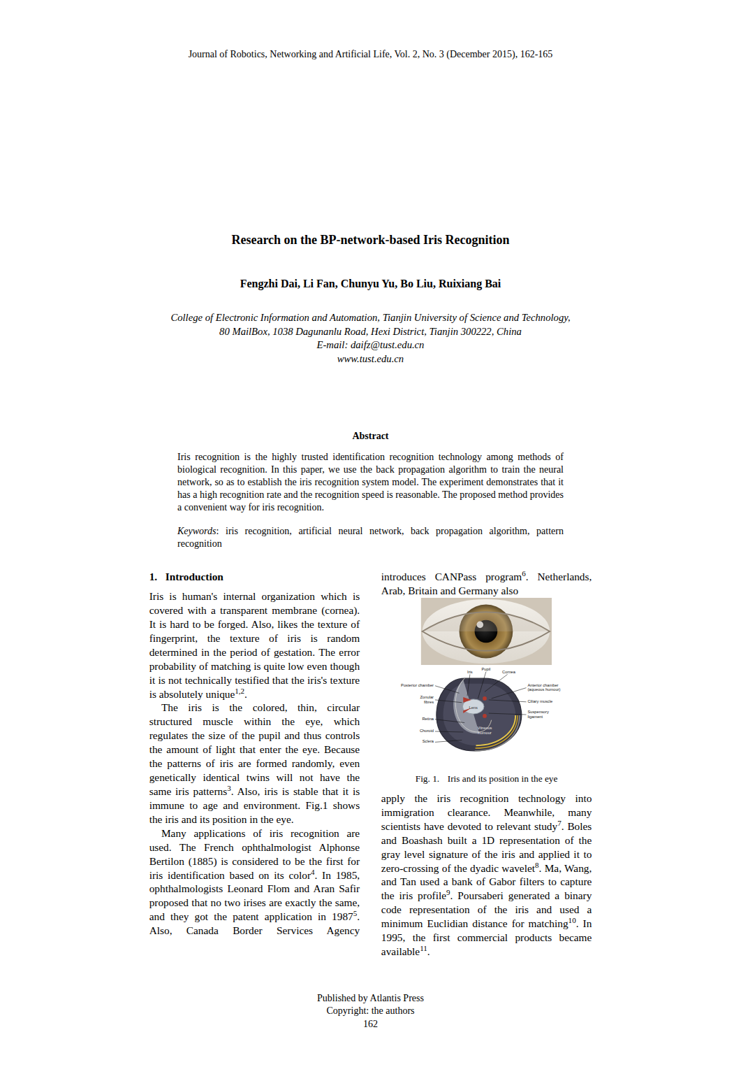Journal of Robotics, Networking and Artificial Life, Vol. 2, No. 3 (December 2015), 162-165
Research on the BP-network-based Iris Recognition
Fengzhi Dai, Li Fan, Chunyu Yu, Bo Liu, Ruixiang Bai
College of Electronic Information and Automation, Tianjin University of Science and Technology,
80 MailBox, 1038 Dagunanlu Road, Hexi District, Tianjin 300222, China
E-mail: daifz@tust.edu.cn
www.tust.edu.cn
Abstract
Iris recognition is the highly trusted identification recognition technology among methods of biological recognition. In this paper, we use the back propagation algorithm to train the neural network, so as to establish the iris recognition system model. The experiment demonstrates that it has a high recognition rate and the recognition speed is reasonable. The proposed method provides a convenient way for iris recognition.
Keywords: iris recognition, artificial neural network, back propagation algorithm, pattern recognition
1. Introduction
Iris is human's internal organization which is covered with a transparent membrane (cornea). It is hard to be forged. Also, likes the texture of fingerprint, the texture of iris is random determined in the period of gestation. The error probability of matching is quite low even though it is not technically testified that the iris's texture is absolutely unique1,2.
The iris is the colored, thin, circular structured muscle within the eye, which regulates the size of the pupil and thus controls the amount of light that enter the eye. Because the patterns of iris are formed randomly, even genetically identical twins will not have the same iris patterns3. Also, iris is stable that it is immune to age and environment. Fig.1 shows the iris and its position in the eye.
Many applications of iris recognition are used. The French ophthalmologist Alphonse Bertilon (1885) is considered to be the first for iris identification based on its color4. In 1985, ophthalmologists Leonard Flom and Aran Safir proposed that no two irises are exactly the same, and they got the patent application in 19875. Also, Canada Border Services Agency introduces CANPass program6. Netherlands, Arab, Britain and Germany also
Lens Posterior chamber Zonular fibres Retina Choroid Sclera Iris Pupil Cornea Anterior chamber (aqueous humour) Ciliary muscle Suspensory ligament Vitreous humour
Fig. 1. Iris and its position in the eye
apply the iris recognition technology into immigration clearance. Meanwhile, many scientists have devoted to relevant study7. Boles and Boashash built a 1D representation of the gray level signature of the iris and applied it to zero-crossing of the dyadic wavelet8. Ma, Wang, and Tan used a bank of Gabor filters to capture the iris profile9. Poursaberi generated a binary code representation of the iris and used a minimum Euclidian distance for matching10. In 1995, the first commercial products became available11.
Published by Atlantis Press
Copyright: the authors
162